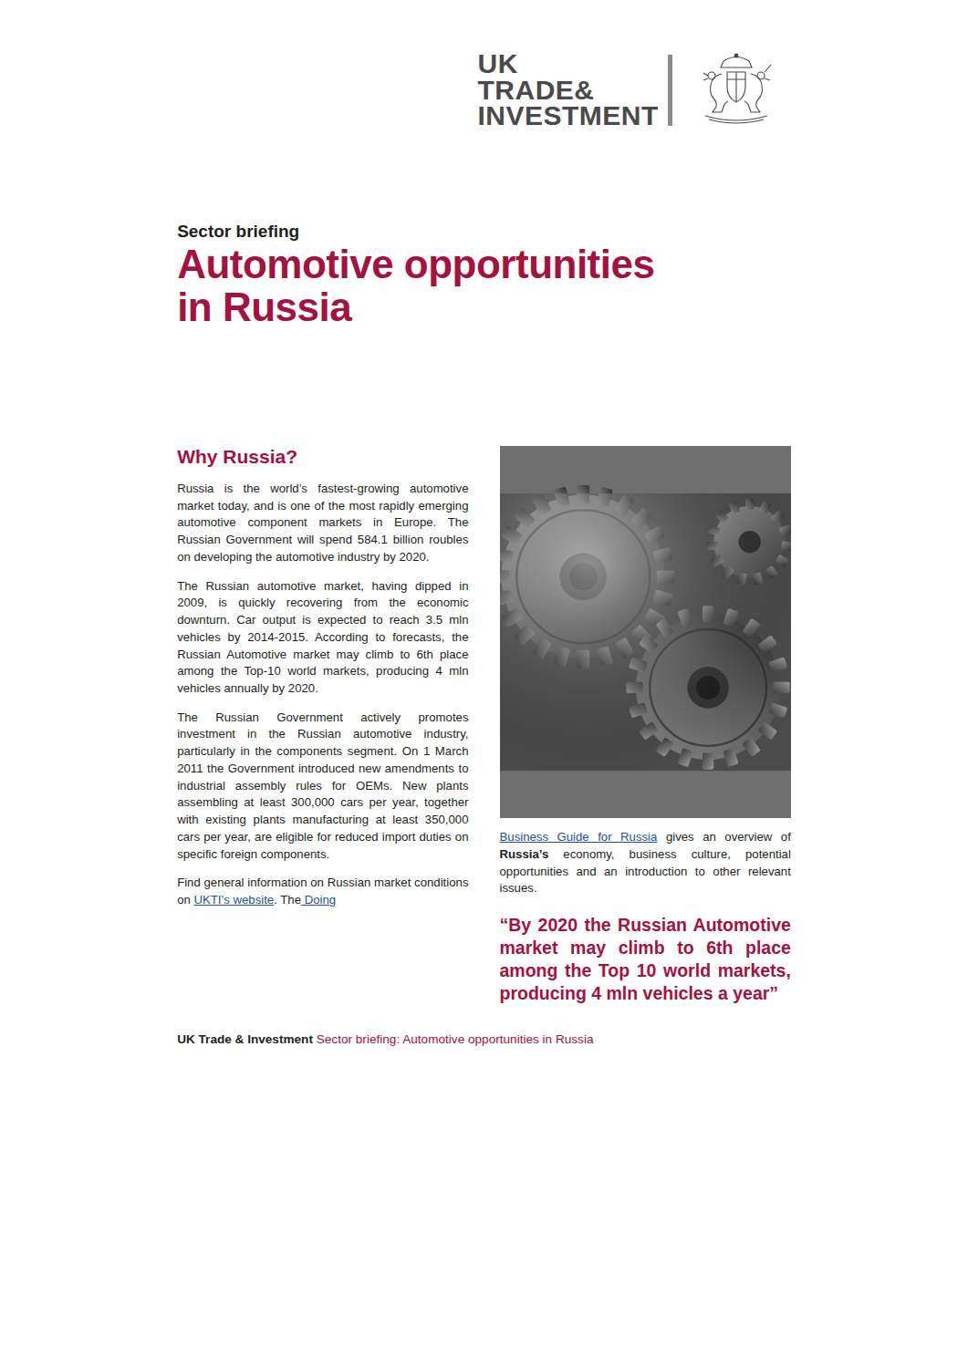UK TRADE& INVESTMENT
Sector briefing
Automotive opportunities
in Russia
Why Russia?
Russia is the world’s fastest-growing automotive market today, and is one of the most rapidly emerging automotive component markets in Europe. The Russian Government will spend 584.1 billion roubles on developing the automotive industry by 2020.
The Russian automotive market, having dipped in 2009, is quickly recovering from the economic downturn. Car output is expected to reach 3.5 mln vehicles by 2014-2015. According to forecasts, the Russian Automotive market may climb to 6th place among the Top-10 world markets, producing 4 mln vehicles annually by 2020.
The Russian Government actively promotes investment in the Russian automotive industry, particularly in the components segment. On 1 March 2011 the Government introduced new amendments to industrial assembly rules for OEMs. New plants assembling at least 300,000 cars per year, together with existing plants manufacturing at least 350,000 cars per year, are eligible for reduced import duties on specific foreign components.
Find general information on Russian market conditions on UKTI’s website. The Doing
Business Guide for Russia gives an overview of Russia’s economy, business culture, potential opportunities and an introduction to other relevant issues.
“By 2020 the Russian Automotive market may climb to 6th place among the Top 10 world markets, producing 4 mln vehicles a year”
UK Trade & Investment Sector briefing: Automotive opportunities in Russia